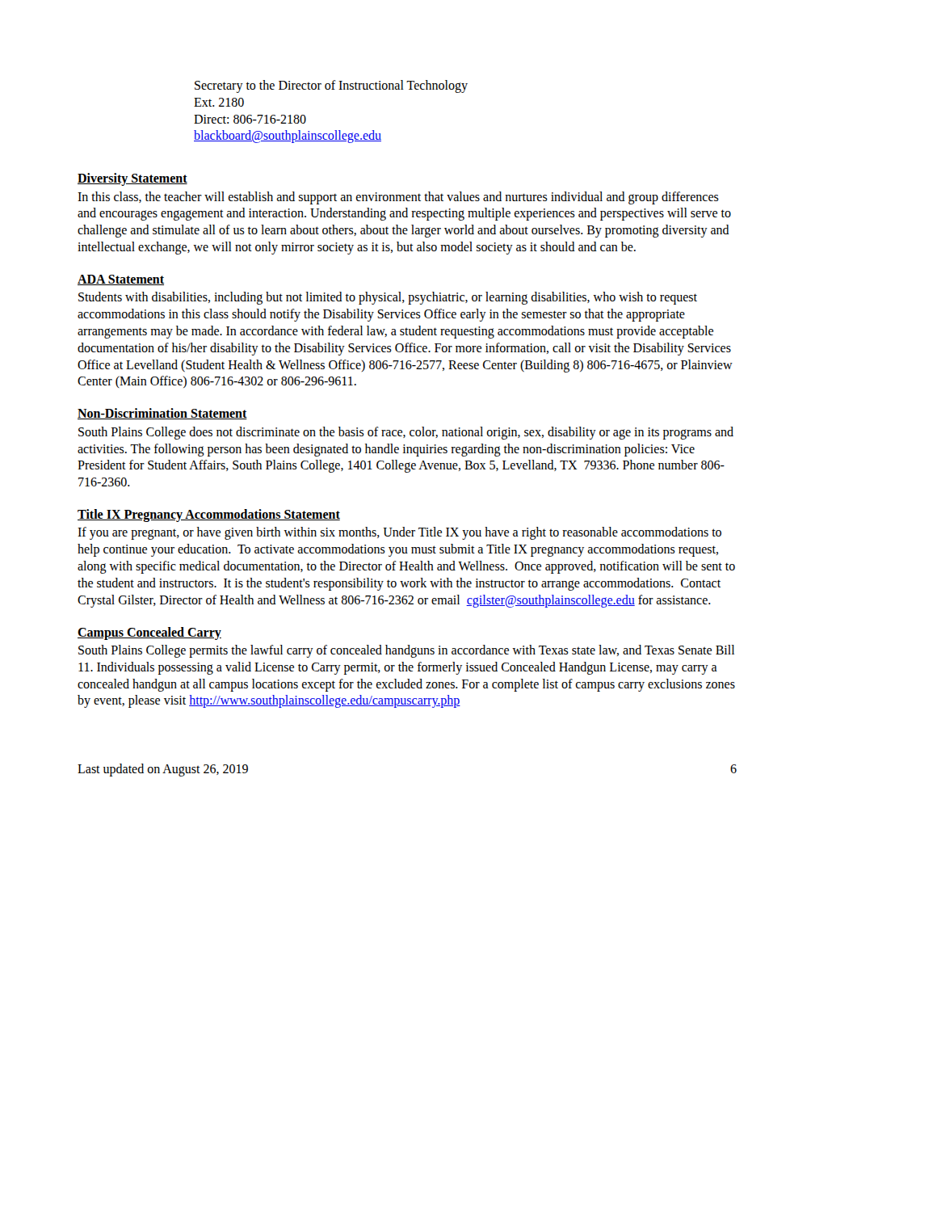Secretary to the Director of Instructional Technology
Ext. 2180
Direct: 806-716-2180
blackboard@southplainscollege.edu
Diversity Statement
In this class, the teacher will establish and support an environment that values and nurtures individual and group differences and encourages engagement and interaction. Understanding and respecting multiple experiences and perspectives will serve to challenge and stimulate all of us to learn about others, about the larger world and about ourselves. By promoting diversity and intellectual exchange, we will not only mirror society as it is, but also model society as it should and can be.
ADA Statement
Students with disabilities, including but not limited to physical, psychiatric, or learning disabilities, who wish to request accommodations in this class should notify the Disability Services Office early in the semester so that the appropriate arrangements may be made. In accordance with federal law, a student requesting accommodations must provide acceptable documentation of his/her disability to the Disability Services Office. For more information, call or visit the Disability Services Office at Levelland (Student Health & Wellness Office) 806-716-2577, Reese Center (Building 8) 806-716-4675, or Plainview Center (Main Office) 806-716-4302 or 806-296-9611.
Non-Discrimination Statement
South Plains College does not discriminate on the basis of race, color, national origin, sex, disability or age in its programs and activities. The following person has been designated to handle inquiries regarding the non-discrimination policies: Vice President for Student Affairs, South Plains College, 1401 College Avenue, Box 5, Levelland, TX 79336. Phone number 806-716-2360.
Title IX Pregnancy Accommodations Statement
If you are pregnant, or have given birth within six months, Under Title IX you have a right to reasonable accommodations to help continue your education. To activate accommodations you must submit a Title IX pregnancy accommodations request, along with specific medical documentation, to the Director of Health and Wellness. Once approved, notification will be sent to the student and instructors. It is the student's responsibility to work with the instructor to arrange accommodations. Contact Crystal Gilster, Director of Health and Wellness at 806-716-2362 or email cgilster@southplainscollege.edu for assistance.
Campus Concealed Carry
South Plains College permits the lawful carry of concealed handguns in accordance with Texas state law, and Texas Senate Bill 11. Individuals possessing a valid License to Carry permit, or the formerly issued Concealed Handgun License, may carry a concealed handgun at all campus locations except for the excluded zones. For a complete list of campus carry exclusions zones by event, please visit http://www.southplainscollege.edu/campuscarry.php
Last updated on August 26, 2019 6